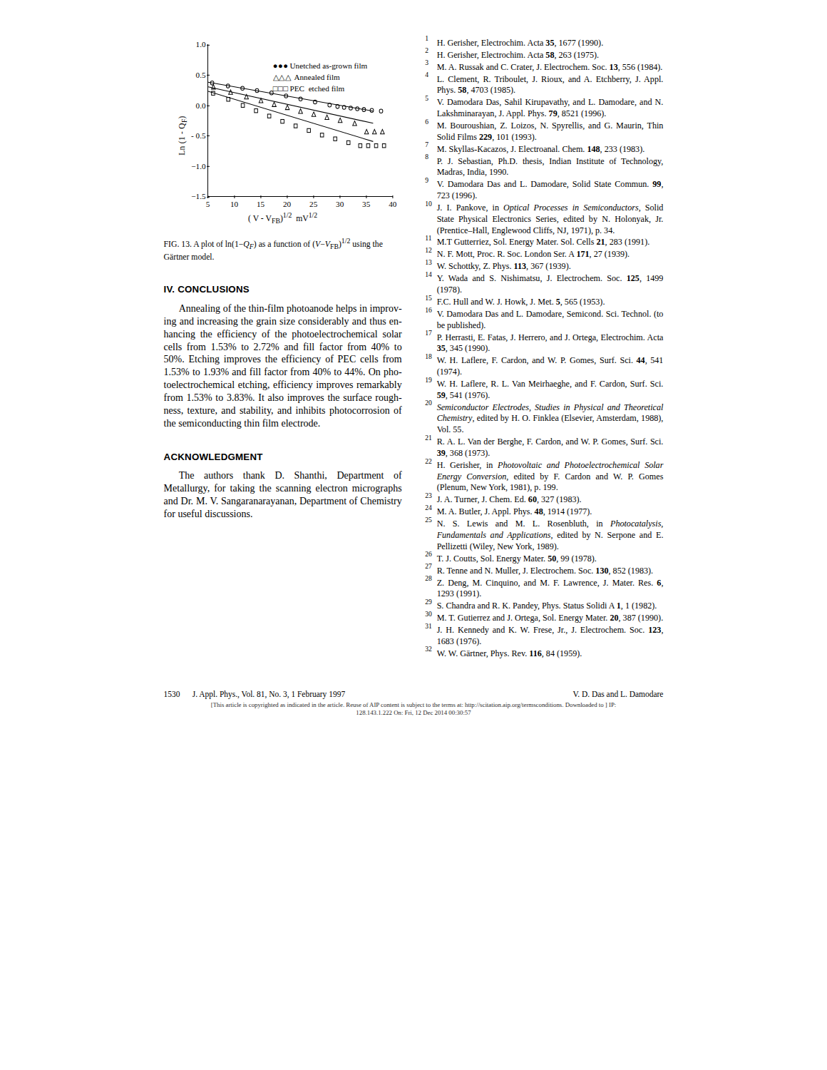Ln (1 - QF)
1.0
0.5
0.0
- 0.5
−1.0
−1.5
5
10
15
20
25
30
35
40
●●●Unetched as-grown film
△△△ Annealed film
□□□PEC etched film
( V - VFB)1/2 mV1/2
FIG. 13. A plot of ln(1−QF) as a function of (V−VFB)1/2 using the Gärtner model.
IV. CONCLUSIONS
Annealing of the thin-film photoanode helps in improving and increasing the grain size considerably and thus enhancing the efficiency of the photoelectrochemical solar cells from 1.53% to 2.72% and fill factor from 40% to 50%. Etching improves the efficiency of PEC cells from 1.53% to 1.93% and fill factor from 40% to 44%. On photoelectrochemical etching, efficiency improves remarkably from 1.53% to 3.83%. It also improves the surface roughness, texture, and stability, and inhibits photocorrosion of the semiconducting thin film electrode.
ACKNOWLEDGMENT
The authors thank D. Shanthi, Department of Metallurgy, for taking the scanning electron micrographs and Dr. M. V. Sangaranarayanan, Department of Chemistry for useful discussions.
1 H. Gerisher, Electrochim. Acta 35, 1677 (1990).
2 H. Gerisher, Electrochim. Acta 58, 263 (1975).
3 M. A. Russak and C. Crater, J. Electrochem. Soc. 13, 556 (1984).
4 L. Clement, R. Triboulet, J. Rioux, and A. Etchberry, J. Appl. Phys. 58, 4703 (1985).
5 V. Damodara Das, Sahil Kirupavathy, and L. Damodare, and N. Lakshminarayan, J. Appl. Phys. 79, 8521 (1996).
6 M. Bouroushian, Z. Loizos, N. Spyrellis, and G. Maurin, Thin Solid Films 229, 101 (1993).
7 M. Skyllas-Kacazos, J. Electroanal. Chem. 148, 233 (1983).
8 P. J. Sebastian, Ph.D. thesis, Indian Institute of Technology, Madras, India, 1990.
9 V. Damodara Das and L. Damodare, Solid State Commun. 99, 723 (1996).
10 J. I. Pankove, in Optical Processes in Semiconductors, Solid State Physical Electronics Series, edited by N. Holonyak, Jr. (Prentice–Hall, Englewood Cliffs, NJ, 1971), p. 34.
11 M.T Gutterriez, Sol. Energy Mater. Sol. Cells 21, 283 (1991).
12 N. F. Mott, Proc. R. Soc. London Ser. A 171, 27 (1939).
13 W. Schottky, Z. Phys. 113, 367 (1939).
14 Y. Wada and S. Nishimatsu, J. Electrochem. Soc. 125, 1499 (1978).
15 F.C. Hull and W. J. Howk, J. Met. 5, 565 (1953).
16 V. Damodara Das and L. Damodare, Semicond. Sci. Technol. (to be published).
17 P. Herrasti, E. Fatas, J. Herrero, and J. Ortega, Electrochim. Acta 35, 345 (1990).
18 W. H. Laflere, F. Cardon, and W. P. Gomes, Surf. Sci. 44, 541 (1974).
19 W. H. Laflere, R. L. Van Meirhaeghe, and F. Cardon, Surf. Sci. 59, 541 (1976).
20 Semiconductor Electrodes, Studies in Physical and Theoretical Chemistry, edited by H. O. Finklea (Elsevier, Amsterdam, 1988), Vol. 55.
21 R. A. L. Van der Berghe, F. Cardon, and W. P. Gomes, Surf. Sci. 39, 368 (1973).
22 H. Gerisher, in Photovoltaic and Photoelectrochemical Solar Energy Conversion, edited by F. Cardon and W. P. Gomes (Plenum, New York, 1981), p. 199.
23 J. A. Turner, J. Chem. Ed. 60, 327 (1983).
24 M. A. Butler, J. Appl. Phys. 48, 1914 (1977).
25 N. S. Lewis and M. L. Rosenbluth, in Photocatalysis, Fundamentals and Applications, edited by N. Serpone and E. Pellizetti (Wiley, New York, 1989).
26 T. J. Coutts, Sol. Energy Mater. 50, 99 (1978).
27 R. Tenne and N. Muller, J. Electrochem. Soc. 130, 852 (1983).
28 Z. Deng, M. Cinquino, and M. F. Lawrence, J. Mater. Res. 6, 1293 (1991).
29 S. Chandra and R. K. Pandey, Phys. Status Solidi A 1, 1 (1982).
30 M. T. Gutierrez and J. Ortega, Sol. Energy Mater. 20, 387 (1990).
31 J. H. Kennedy and K. W. Frese, Jr., J. Electrochem. Soc. 123, 1683 (1976).
32 W. W. Gärtner, Phys. Rev. 116, 84 (1959).
1530 J. Appl. Phys., Vol. 81, No. 3, 1 February 1997
V. D. Das and L. Damodare
[This article is copyrighted as indicated in the article. Reuse of AIP content is subject to the terms at: http://scitation.aip.org/termsconditions. Downloaded to ] IP:
128.143.1.222 On: Fri, 12 Dec 2014 00:30:57